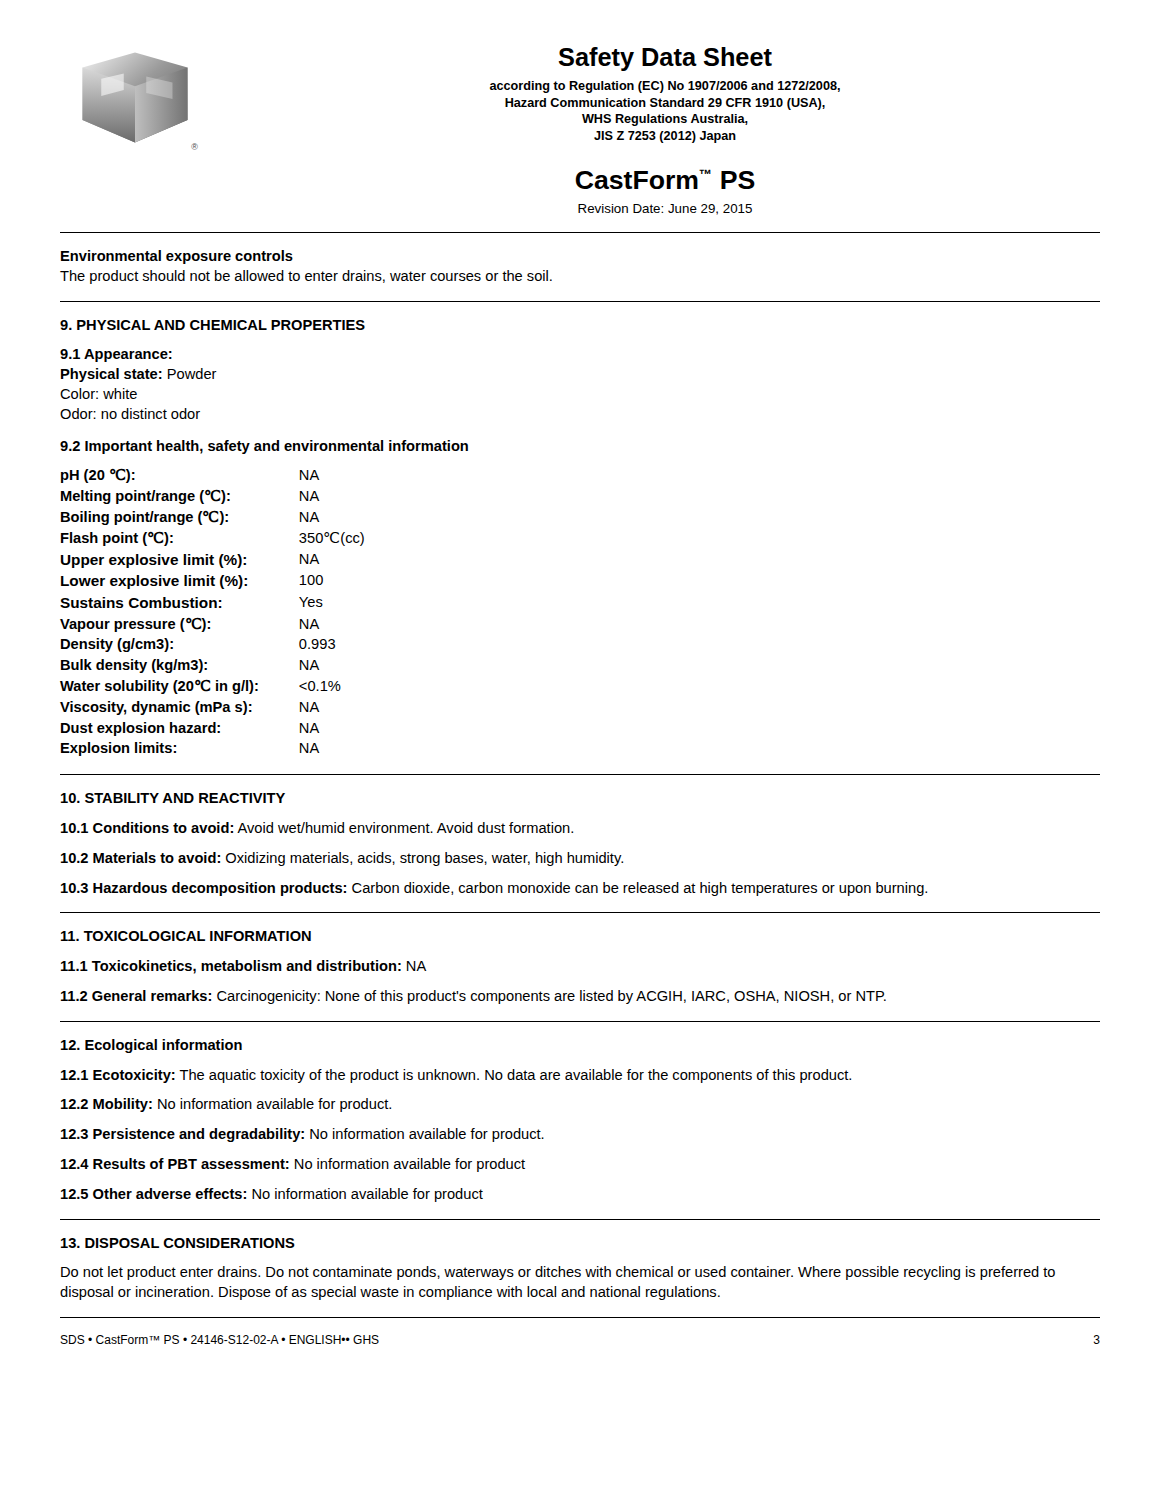®
Safety Data Sheet
according to Regulation (EC) No 1907/2006 and 1272/2008,
Hazard Communication Standard 29 CFR 1910 (USA),
WHS Regulations Australia,
JIS Z 7253 (2012) Japan
CastForm™ PS
Revision Date: June 29, 2015
Environmental exposure controls
The product should not be allowed to enter drains, water courses or the soil.
9. PHYSICAL AND CHEMICAL PROPERTIES
9.1 Appearance:
Physical state: Powder
Color: white
Odor: no distinct odor
9.2 Important health, safety and environmental information
| pH (20 ℃): | NA |
| Melting point/range (℃): | NA |
| Boiling point/range (℃): | NA |
| Flash point (℃): | 350℃(cc) |
| Upper explosive limit (%): | NA |
| Lower explosive limit (%): | 100 |
| Sustains Combustion: | Yes |
| Vapour pressure (℃): | NA |
| Density (g/cm3): | 0.993 |
| Bulk density (kg/m3): | NA |
| Water solubility (20℃ in g/l): | <0.1% |
| Viscosity, dynamic (mPa s): | NA |
| Dust explosion hazard: | NA |
| Explosion limits: | NA |
10. STABILITY AND REACTIVITY
10.1 Conditions to avoid: Avoid wet/humid environment. Avoid dust formation.
10.2 Materials to avoid: Oxidizing materials, acids, strong bases, water, high humidity.
10.3 Hazardous decomposition products: Carbon dioxide, carbon monoxide can be released at high temperatures or upon burning.
11. TOXICOLOGICAL INFORMATION
11.1 Toxicokinetics, metabolism and distribution: NA
11.2 General remarks: Carcinogenicity: None of this product's components are listed by ACGIH, IARC, OSHA, NIOSH, or NTP.
12. Ecological information
12.1 Ecotoxicity: The aquatic toxicity of the product is unknown. No data are available for the components of this product.
12.2 Mobility: No information available for product.
12.3 Persistence and degradability: No information available for product.
12.4 Results of PBT assessment: No information available for product
12.5 Other adverse effects: No information available for product
13. DISPOSAL CONSIDERATIONS
Do not let product enter drains. Do not contaminate ponds, waterways or ditches with chemical or used container. Where possible recycling is preferred to disposal or incineration. Dispose of as special waste in compliance with local and national regulations.
SDS • CastForm™ PS • 24146-S12-02-A • ENGLISH•• GHS
3